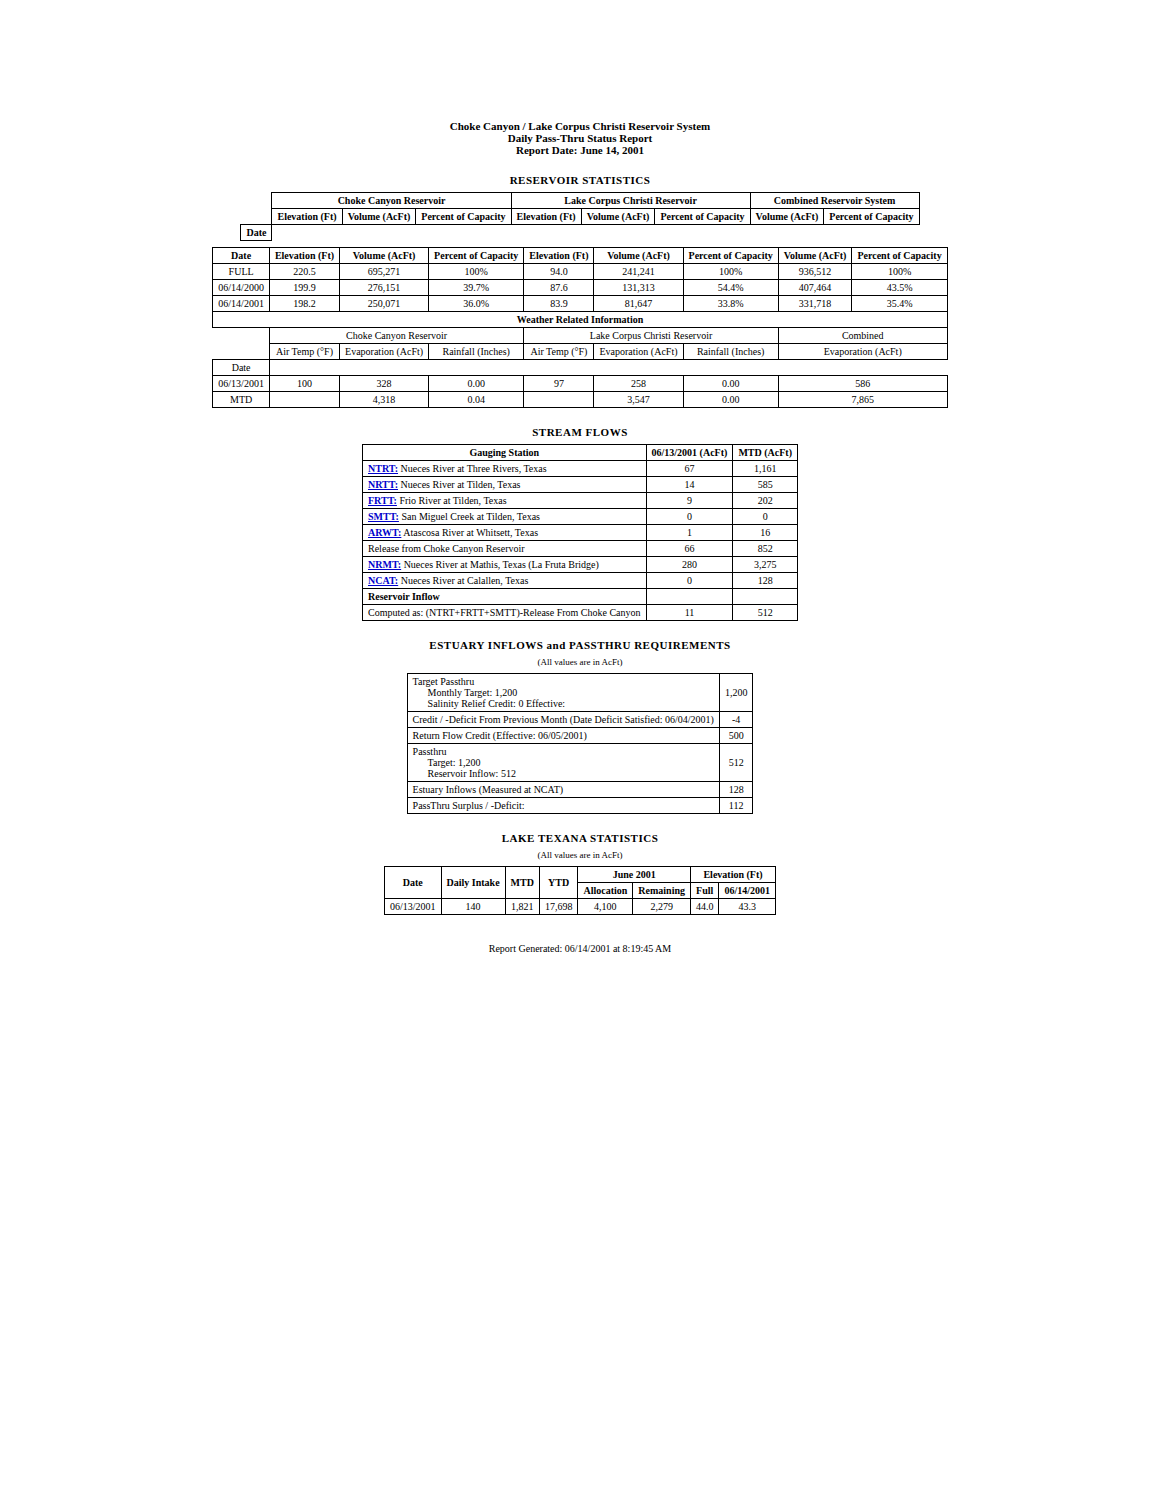Choke Canyon / Lake Corpus Christi Reservoir System
Daily Pass-Thru Status Report
Report Date: June 14, 2001
RESERVOIR STATISTICS
| | Choke Canyon Reservoir | Lake Corpus Christi Reservoir | Combined Reservoir System |
| --- | --- | --- | --- |
| Elevation (Ft) | Volume (AcFt) | Percent of Capacity | Elevation (Ft) | Volume (AcFt) | Percent of Capacity | Volume (AcFt) | Percent of Capacity |
| Date | |
| Date | Elevation (Ft) | Volume (AcFt) | Percent of Capacity | Elevation (Ft) | Volume (AcFt) | Percent of Capacity | Volume (AcFt) | Percent of Capacity |
| --- | --- | --- | --- | --- | --- | --- | --- | --- |
| FULL | 220.5 | 695,271 | 100% | 94.0 | 241,241 | 100% | 936,512 | 100% |
| 06/14/2000 | 199.9 | 276,151 | 39.7% | 87.6 | 131,313 | 54.4% | 407,464 | 43.5% |
| 06/14/2001 | 198.2 | 250,071 | 36.0% | 83.9 | 81,647 | 33.8% | 331,718 | 35.4% |
| Weather Related Information |
| | Choke Canyon Reservoir | Lake Corpus Christi Reservoir | Combined |
| Air Temp (°F) | Evaporation (AcFt) | Rainfall (Inches) | Air Temp (°F) | Evaporation (AcFt) | Rainfall (Inches) | Evaporation (AcFt) |
| Date | |
| 06/13/2001 | 100 | 328 | 0.00 | 97 | 258 | 0.00 | 586 |
| MTD | | 4,318 | 0.04 | | 3,547 | 0.00 | 7,865 |
STREAM FLOWS
| Gauging Station | 06/13/2001 (AcFt) | MTD (AcFt) |
| --- | --- | --- |
| NTRT: Nueces River at Three Rivers, Texas | 67 | 1,161 |
| NRTT: Nueces River at Tilden, Texas | 14 | 585 |
| FRTT: Frio River at Tilden, Texas | 9 | 202 |
| SMTT: San Miguel Creek at Tilden, Texas | 0 | 0 |
| ARWT: Atascosa River at Whitsett, Texas | 1 | 16 |
| Release from Choke Canyon Reservoir | 66 | 852 |
| NRMT: Nueces River at Mathis, Texas (La Fruta Bridge) | 280 | 3,275 |
| NCAT: Nueces River at Calallen, Texas | 0 | 128 |
| Reservoir Inflow | | |
| Computed as: (NTRT+FRTT+SMTT)-Release From Choke Canyon | 11 | 512 |
ESTUARY INFLOWS and PASSTHRU REQUIREMENTS
(All values are in AcFt)
| Target Passthru Monthly Target: 1,200 Salinity Relief Credit: 0 Effective: | 1,200 |
| Credit / -Deficit From Previous Month (Date Deficit Satisfied: 06/04/2001) | -4 |
| Return Flow Credit (Effective: 06/05/2001) | 500 |
| Passthru Target: 1,200 Reservoir Inflow: 512 | 512 |
| Estuary Inflows (Measured at NCAT) | 128 |
| PassThru Surplus / -Deficit: | 112 |
LAKE TEXANA STATISTICS
(All values are in AcFt)
| Date | Daily Intake | MTD | YTD | June 2001 | Elevation (Ft) |
| --- | --- | --- | --- | --- | --- |
| Allocation | Remaining | Full | 06/14/2001 |
| 06/13/2001 | 140 | 1,821 | 17,698 | 4,100 | 2,279 | 44.0 | 43.3 |
Report Generated: 06/14/2001 at 8:19:45 AM